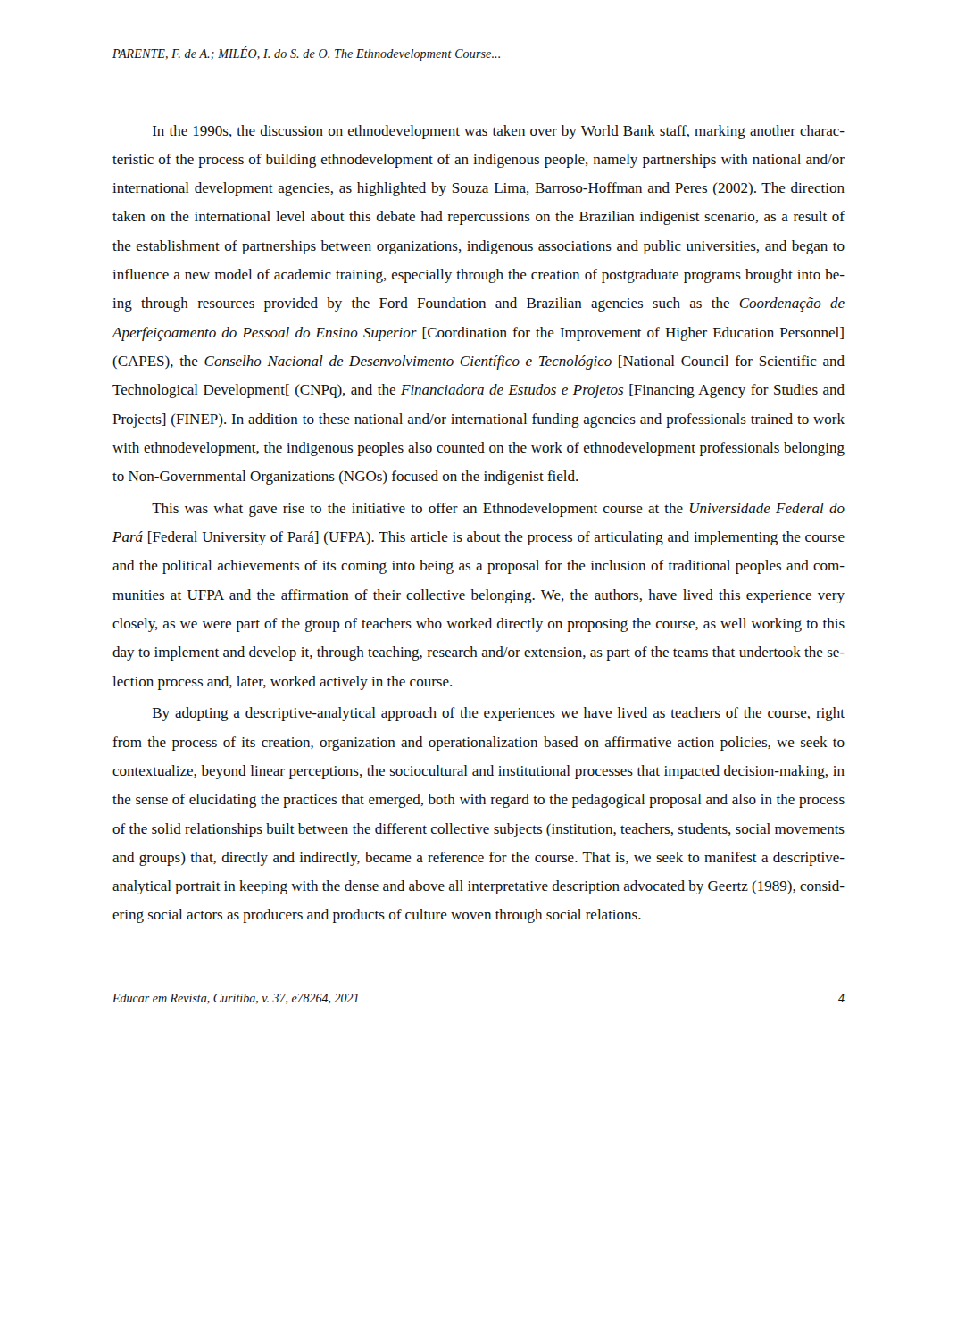PARENTE, F. de A.; MILÉO, I. do S. de O. The Ethnodevelopment Course...
In the 1990s, the discussion on ethnodevelopment was taken over by World Bank staff, marking another characteristic of the process of building ethnodevelopment of an indigenous people, namely partnerships with national and/or international development agencies, as highlighted by Souza Lima, Barroso-Hoffman and Peres (2002). The direction taken on the international level about this debate had repercussions on the Brazilian indigenist scenario, as a result of the establishment of partnerships between organizations, indigenous associations and public universities, and began to influence a new model of academic training, especially through the creation of postgraduate programs brought into being through resources provided by the Ford Foundation and Brazilian agencies such as the Coordenação de Aperfeiçoamento do Pessoal do Ensino Superior [Coordination for the Improvement of Higher Education Personnel] (CAPES), the Conselho Nacional de Desenvolvimento Científico e Tecnológico [National Council for Scientific and Technological Development[ (CNPq), and the Financiadora de Estudos e Projetos [Financing Agency for Studies and Projects] (FINEP). In addition to these national and/or international funding agencies and professionals trained to work with ethnodevelopment, the indigenous peoples also counted on the work of ethnodevelopment professionals belonging to Non-Governmental Organizations (NGOs) focused on the indigenist field.
This was what gave rise to the initiative to offer an Ethnodevelopment course at the Universidade Federal do Pará [Federal University of Pará] (UFPA). This article is about the process of articulating and implementing the course and the political achievements of its coming into being as a proposal for the inclusion of traditional peoples and communities at UFPA and the affirmation of their collective belonging. We, the authors, have lived this experience very closely, as we were part of the group of teachers who worked directly on proposing the course, as well working to this day to implement and develop it, through teaching, research and/or extension, as part of the teams that undertook the selection process and, later, worked actively in the course.
By adopting a descriptive-analytical approach of the experiences we have lived as teachers of the course, right from the process of its creation, organization and operationalization based on affirmative action policies, we seek to contextualize, beyond linear perceptions, the sociocultural and institutional processes that impacted decision-making, in the sense of elucidating the practices that emerged, both with regard to the pedagogical proposal and also in the process of the solid relationships built between the different collective subjects (institution, teachers, students, social movements and groups) that, directly and indirectly, became a reference for the course. That is, we seek to manifest a descriptive-analytical portrait in keeping with the dense and above all interpretative description advocated by Geertz (1989), considering social actors as producers and products of culture woven through social relations.
Educar em Revista, Curitiba, v. 37, e78264, 2021 4